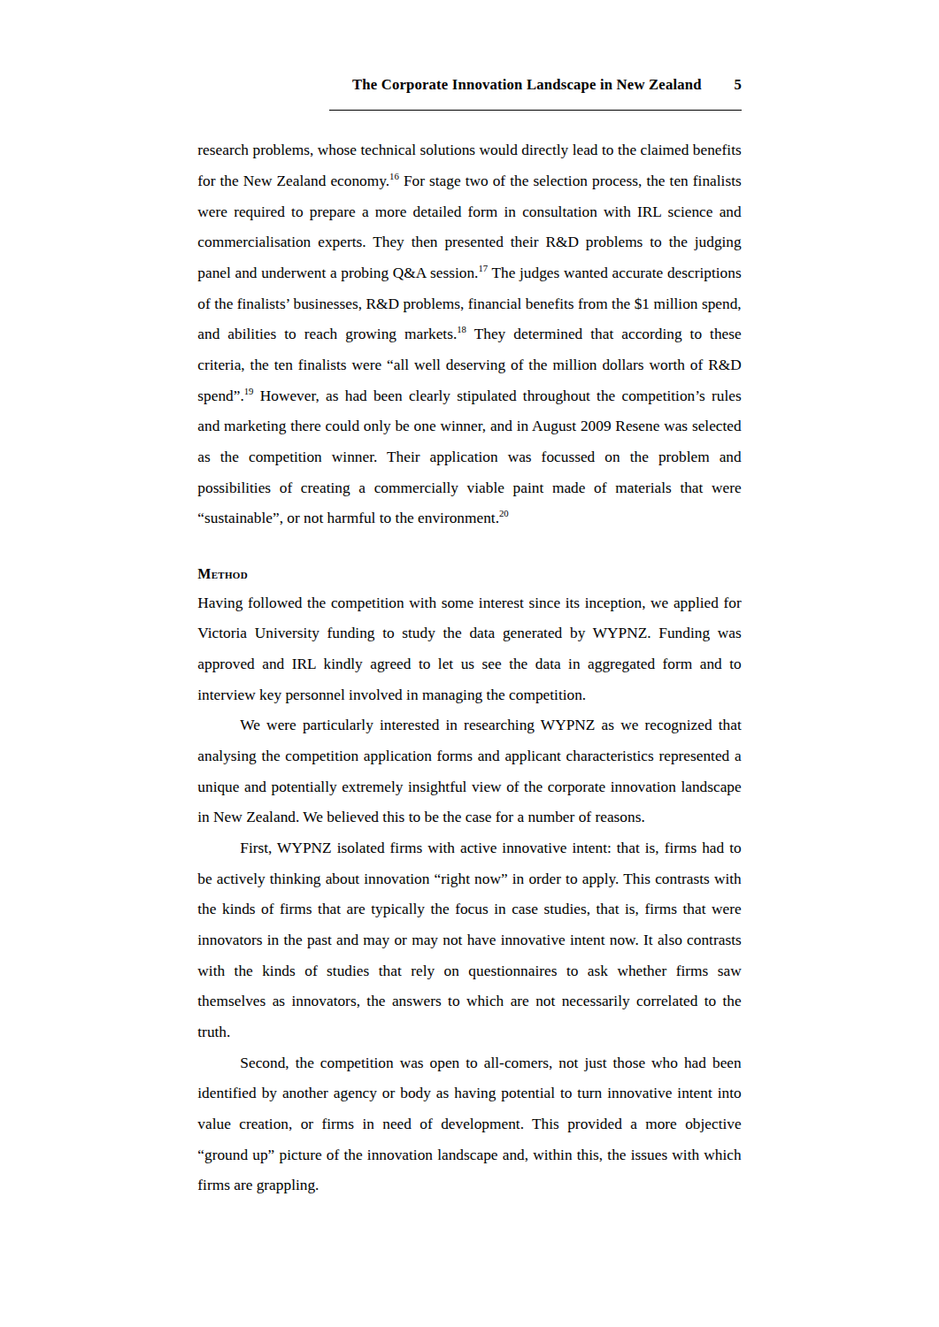The Corporate Innovation Landscape in New Zealand 5
research problems, whose technical solutions would directly lead to the claimed benefits for the New Zealand economy.16 For stage two of the selection process, the ten finalists were required to prepare a more detailed form in consultation with IRL science and commercialisation experts. They then presented their R&D problems to the judging panel and underwent a probing Q&A session.17 The judges wanted accurate descriptions of the finalists’ businesses, R&D problems, financial benefits from the $1 million spend, and abilities to reach growing markets.18 They determined that according to these criteria, the ten finalists were “all well deserving of the million dollars worth of R&D spend”.19 However, as had been clearly stipulated throughout the competition’s rules and marketing there could only be one winner, and in August 2009 Resene was selected as the competition winner. Their application was focussed on the problem and possibilities of creating a commercially viable paint made of materials that were “sustainable”, or not harmful to the environment.20
Method
Having followed the competition with some interest since its inception, we applied for Victoria University funding to study the data generated by WYPNZ. Funding was approved and IRL kindly agreed to let us see the data in aggregated form and to interview key personnel involved in managing the competition.
We were particularly interested in researching WYPNZ as we recognized that analysing the competition application forms and applicant characteristics represented a unique and potentially extremely insightful view of the corporate innovation landscape in New Zealand. We believed this to be the case for a number of reasons.
First, WYPNZ isolated firms with active innovative intent: that is, firms had to be actively thinking about innovation “right now” in order to apply. This contrasts with the kinds of firms that are typically the focus in case studies, that is, firms that were innovators in the past and may or may not have innovative intent now. It also contrasts with the kinds of studies that rely on questionnaires to ask whether firms saw themselves as innovators, the answers to which are not necessarily correlated to the truth.
Second, the competition was open to all-comers, not just those who had been identified by another agency or body as having potential to turn innovative intent into value creation, or firms in need of development. This provided a more objective “ground up” picture of the innovation landscape and, within this, the issues with which firms are grappling.